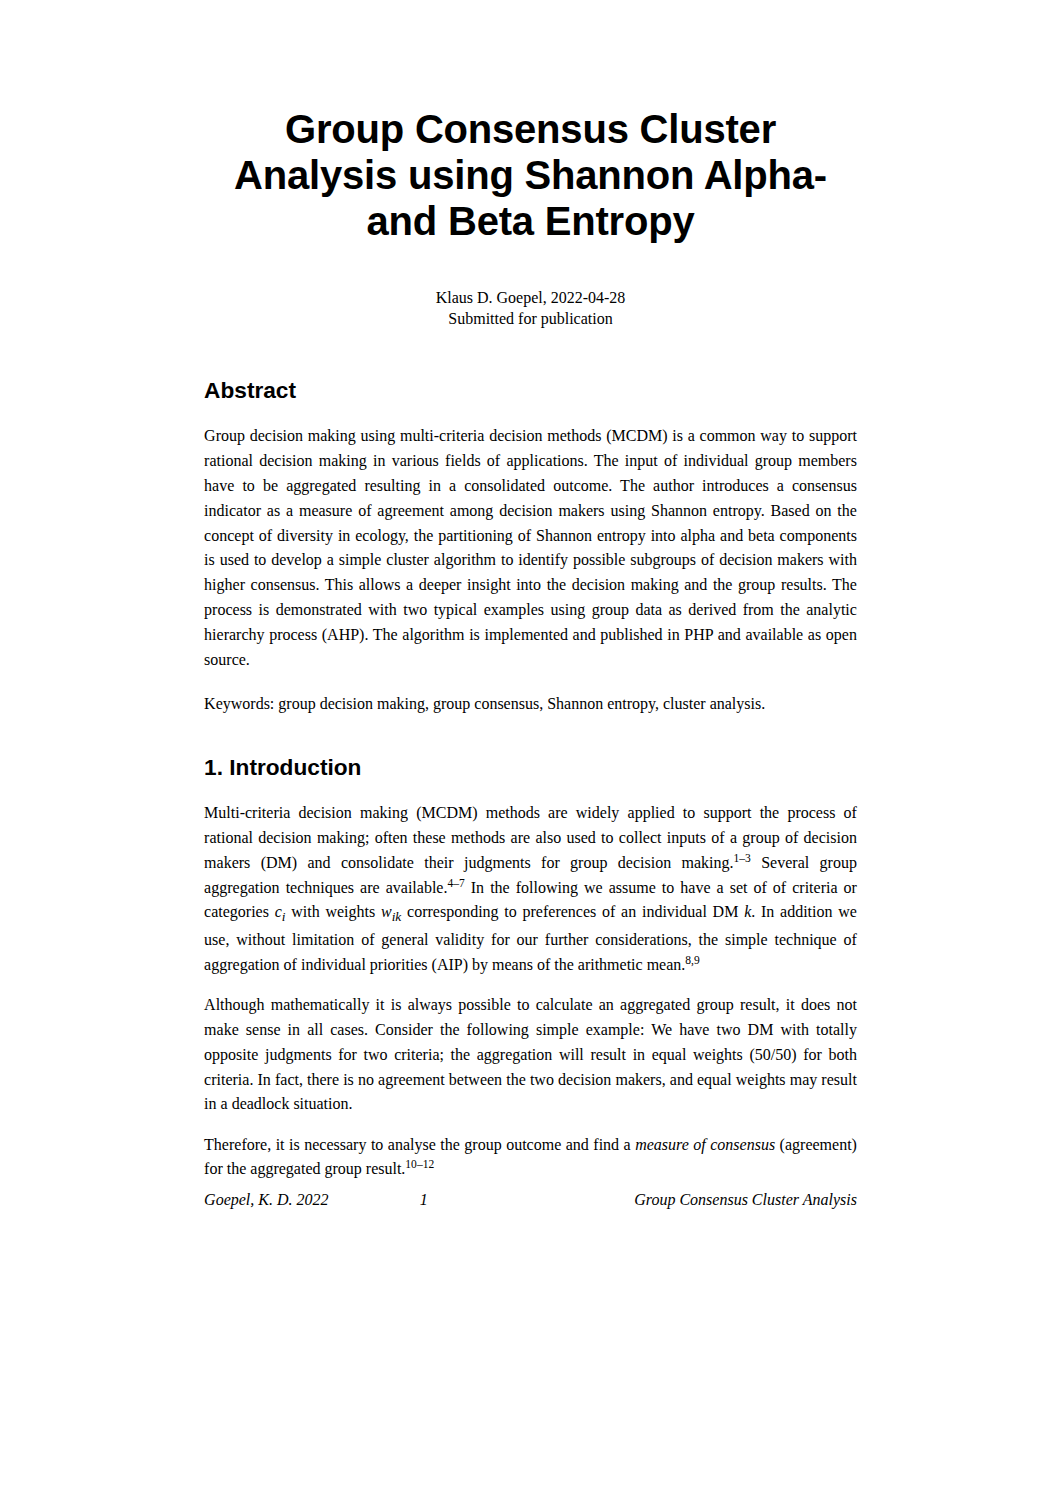Group Consensus Cluster Analysis using Shannon Alpha- and Beta Entropy
Klaus D. Goepel, 2022-04-28
Submitted for publication
Abstract
Group decision making using multi-criteria decision methods (MCDM) is a common way to support rational decision making in various fields of applications. The input of individual group members have to be aggregated resulting in a consolidated outcome. The author introduces a consensus indicator as a measure of agreement among decision makers using Shannon entropy. Based on the concept of diversity in ecology, the partitioning of Shannon entropy into alpha and beta components is used to develop a simple cluster algorithm to identify possible subgroups of decision makers with higher consensus. This allows a deeper insight into the decision making and the group results. The process is demonstrated with two typical examples using group data as derived from the analytic hierarchy process (AHP). The algorithm is implemented and published in PHP and available as open source.
Keywords: group decision making, group consensus, Shannon entropy, cluster analysis.
1. Introduction
Multi-criteria decision making (MCDM) methods are widely applied to support the process of rational decision making; often these methods are also used to collect inputs of a group of decision makers (DM) and consolidate their judgments for group decision making.1–3 Several group aggregation techniques are available.4–7 In the following we assume to have a set of of criteria or categories ci with weights wik corresponding to preferences of an individual DM k. In addition we use, without limitation of general validity for our further considerations, the simple technique of aggregation of individual priorities (AIP) by means of the arithmetic mean.8,9
Although mathematically it is always possible to calculate an aggregated group result, it does not make sense in all cases. Consider the following simple example: We have two DM with totally opposite judgments for two criteria; the aggregation will result in equal weights (50/50) for both criteria. In fact, there is no agreement between the two decision makers, and equal weights may result in a deadlock situation.
Therefore, it is necessary to analyse the group outcome and find a measure of consensus (agreement) for the aggregated group result.10–12
Goepel, K. D. 2022 1 Group Consensus Cluster Analysis